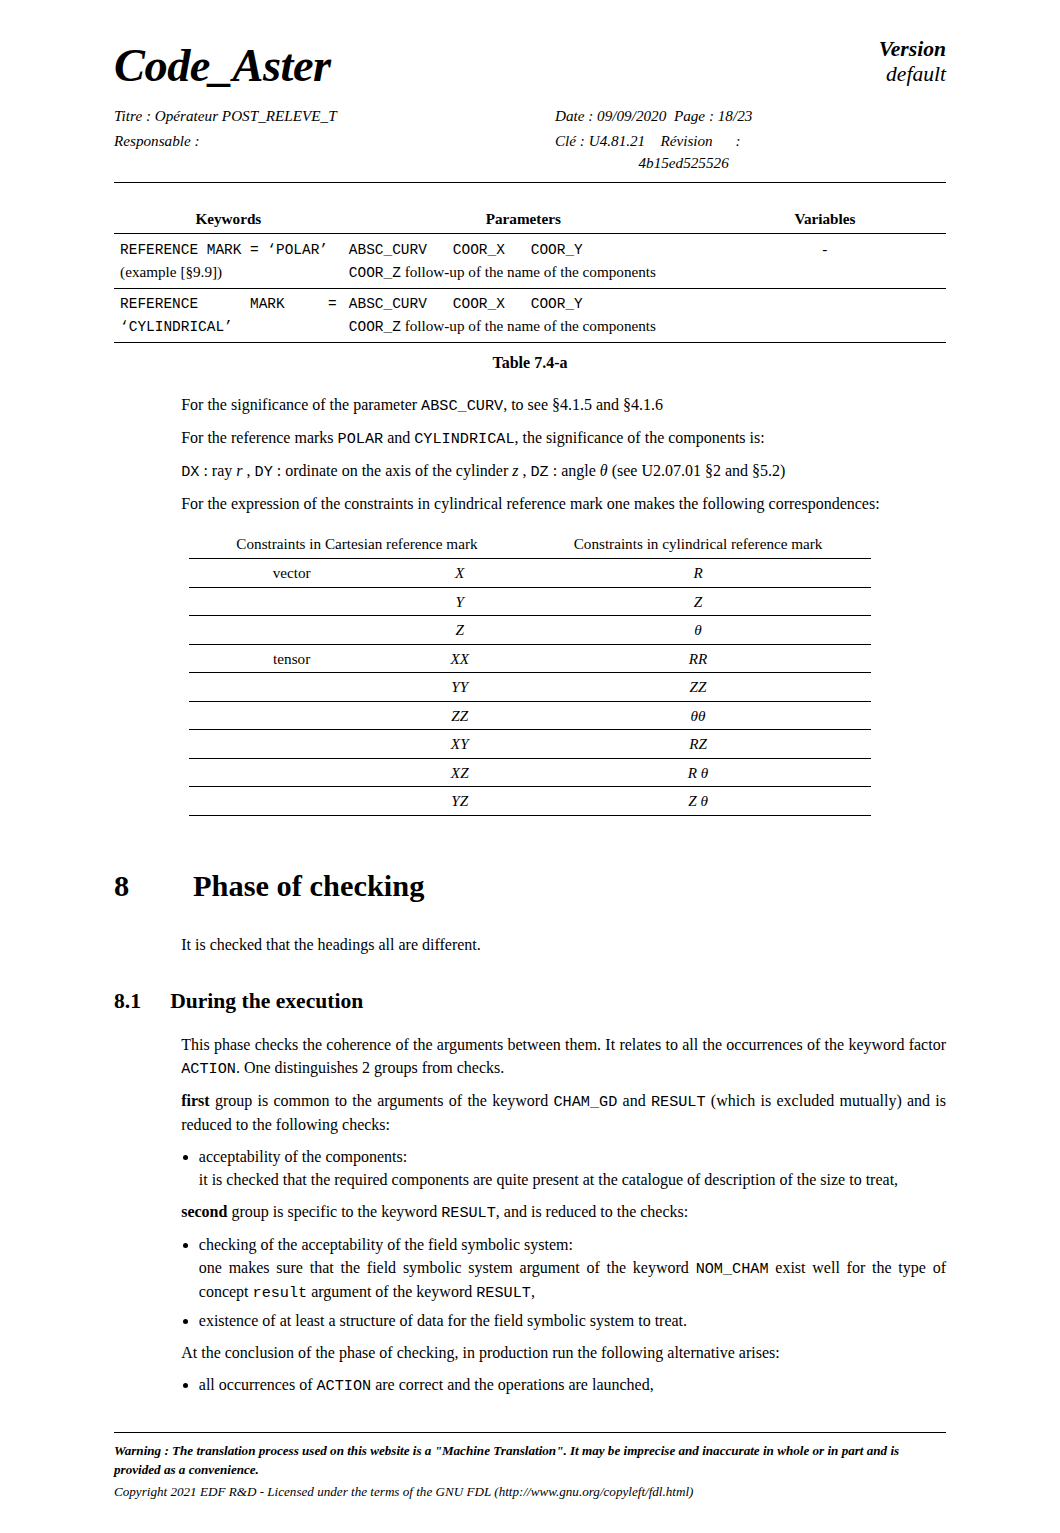Version
default
Code_Aster
| Titre : Opérateur POST_RELEVE_T | Date : 09/09/2020 Page : 18/23 |
| Responsable : | Clé : U4.81.21 Révision : 4b15ed525526 |
| Keywords | Parameters | Variables |
| --- | --- | --- |
| REFERENCE MARK = ‘POLAR’ (example [§9.9]) | ABSC_CURV COOR_X COOR_Y COOR_Z follow-up of the name of the components | - |
| REFERENCE MARK = ‘CYLINDRICAL’ | ABSC_CURV COOR_X COOR_Y COOR_Z follow-up of the name of the components | |
Table 7.4-a
For the significance of the parameter ABSC_CURV, to see §4.1.5 and §4.1.6
For the reference marks POLAR and CYLINDRICAL, the significance of the components is:
DX : ray r , DY : ordinate on the axis of the cylinder z , DZ : angle θ (see U2.07.01 §2 and §5.2)
For the expression of the constraints in cylindrical reference mark one makes the following correspondences:
| Constraints in Cartesian reference mark | Constraints in cylindrical reference mark |
| --- | --- |
| vector | X | R |
| | Y | Z |
| | Z | θ |
| tensor | XX | RR |
| | YY | ZZ |
| | ZZ | θθ |
| | XY | RZ |
| | XZ | R θ |
| | YZ | Z θ |
8 Phase of checking
It is checked that the headings all are different.
8.1 During the execution
This phase checks the coherence of the arguments between them. It relates to all the occurrences of the keyword factor ACTION. One distinguishes 2 groups from checks.
first group is common to the arguments of the keyword CHAM_GD and RESULT (which is excluded mutually) and is reduced to the following checks:
acceptability of the components:
it is checked that the required components are quite present at the catalogue of description of the size to treat,
second group is specific to the keyword RESULT, and is reduced to the checks:
checking of the acceptability of the field symbolic system:
one makes sure that the field symbolic system argument of the keyword NOM_CHAM exist well for the type of concept result argument of the keyword RESULT,
existence of at least a structure of data for the field symbolic system to treat.
At the conclusion of the phase of checking, in production run the following alternative arises:
all occurrences of ACTION are correct and the operations are launched,
Warning : The translation process used on this website is a "Machine Translation". It may be imprecise and inaccurate in whole or in part and is provided as a convenience.
Copyright 2021 EDF R&D - Licensed under the terms of the GNU FDL (http://www.gnu.org/copyleft/fdl.html)